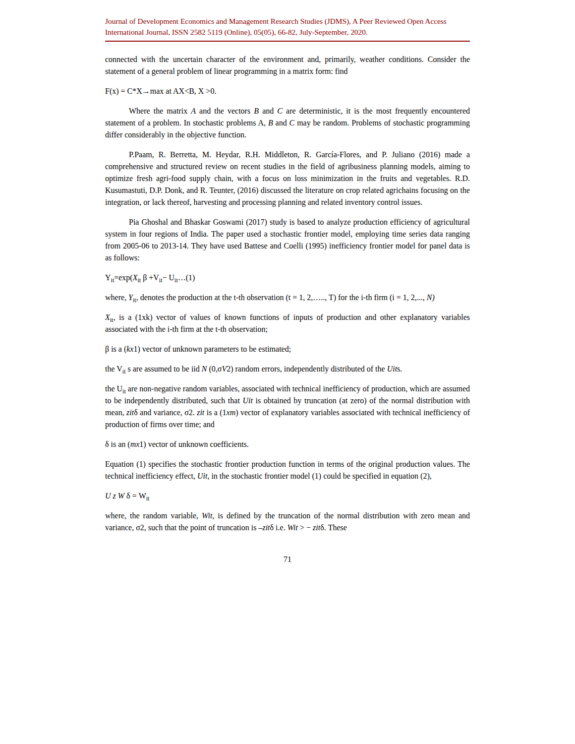Journal of Development Economics and Management Research Studies (JDMS), A Peer Reviewed Open Access International Journal, ISSN 2582 5119 (Online), 05(05), 66-82, July-September, 2020.
connected with the uncertain character of the environment and, primarily, weather conditions. Consider the statement of a general problem of linear programming in a matrix form: find
F(x) = C*X→max at AX<B, X >0.
Where the matrix A and the vectors B and C are deterministic, it is the most frequently encountered statement of a problem. In stochastic problems A, B and C may be random. Problems of stochastic programming differ considerably in the objective function.
P.Paam, R. Berretta, M. Heydar, R.H. Middleton, R. García-Flores, and P. Juliano (2016) made a comprehensive and structured review on recent studies in the field of agribusiness planning models, aiming to optimize fresh agri-food supply chain, with a focus on loss minimization in the fruits and vegetables. R.D. Kusumastuti, D.P. Donk, and R. Teunter, (2016) discussed the literature on crop related agrichains focusing on the integration, or lack thereof, harvesting and processing planning and related inventory control issues.
Pia Ghoshal and Bhaskar Goswami (2017) study is based to analyze production efficiency of agricultural system in four regions of India. The paper used a stochastic frontier model, employing time series data ranging from 2005-06 to 2013-14. They have used Battese and Coelli (1995) inefficiency frontier model for panel data is as follows:
Yit=exp(Xit β +Vit− Uit…(1)
where, Yit, denotes the production at the t-th observation (t = 1, 2,….., T) for the i-th firm (i = 1, 2,..., N)
Xit, is a (1xk) vector of values of known functions of inputs of production and other explanatory variables associated with the i-th firm at the t-th observation;
β is a (kx1) vector of unknown parameters to be estimated;
the Vit s are assumed to be iid N (0,σV2) random errors, independently distributed of the Uits.
the Uit are non-negative random variables, associated with technical inefficiency of production, which are assumed to be independently distributed, such that Uit is obtained by truncation (at zero) of the normal distribution with mean, zitδ and variance, σ2. zit is a (1xm) vector of explanatory variables associated with technical inefficiency of production of firms over time; and
δ is an (mx1) vector of unknown coefficients.
Equation (1) specifies the stochastic frontier production function in terms of the original production values. The technical inefficiency effect, Uit, in the stochastic frontier model (1) could be specified in equation (2),
U z W δ = Wit
where, the random variable, Wit, is defined by the truncation of the normal distribution with zero mean and variance, σ2, such that the point of truncation is –zitδ i.e. Wit > − zitδ. These
71